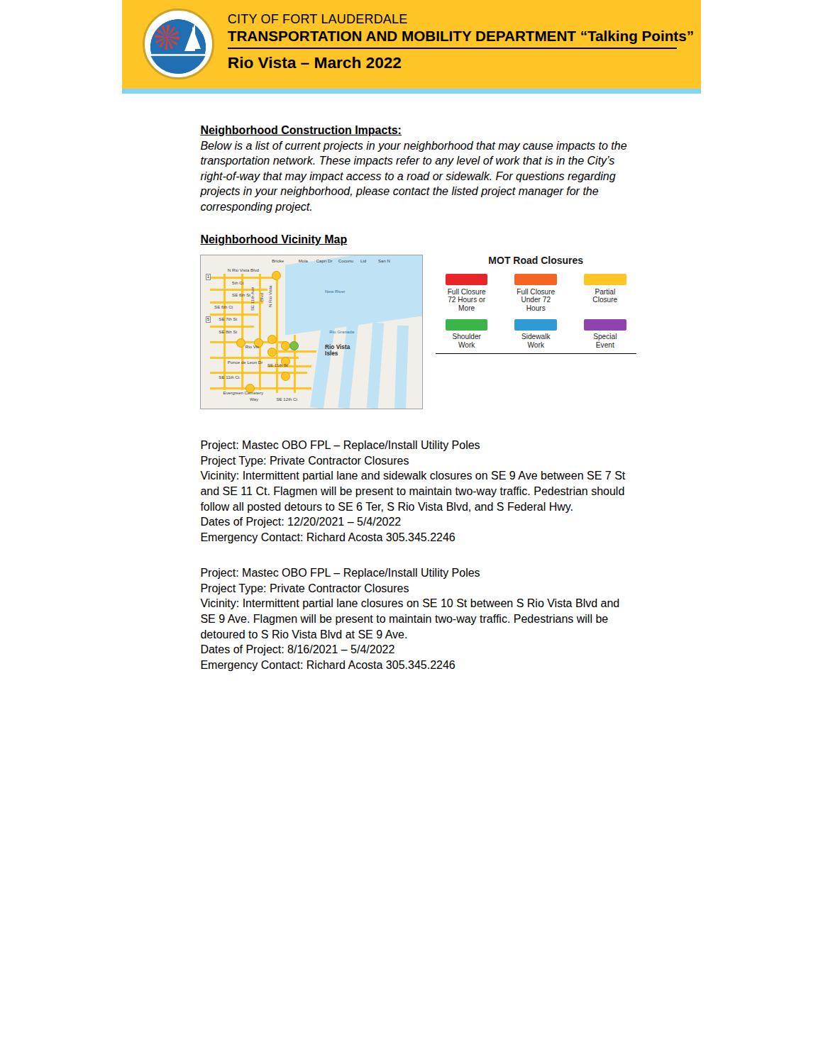CITY OF FORT LAUDERDALE
TRANSPORTATION AND MOBILITY DEPARTMENT “Talking Points”
Rio Vista – March 2022
Neighborhood Construction Impacts:
Below is a list of current projects in your neighborhood that may cause impacts to the transportation network. These impacts refer to any level of work that is in the City’s right-of-way that may impact access to a road or sidewalk. For questions regarding projects in your neighborhood, please contact the listed project manager for the corresponding project.
Neighborhood Vicinity Map
N Rio Vista Blvd
5th Ct
SE 6th St
SE 6th Ct
SE 7th St
SE 8th St
Rio Vis
Ponce de Leon Dr
SE 11th St
SE 11th Ct
Evergreen Cemetery
SE 12th Ct
Way
SE 11th Ave
N Rio Vista
Blvd
Bricke
Mola
Capri Dr
Coconu
Lid
San N
New River
Rio Granada
Rio Vista
Isles
1
5
MOT Road Closures
Full Closure
72 Hours or
More
Full Closure
Under 72
Hours
Partial
Closure
Shoulder
Work
Sidewalk
Work
Special
Event
Project: Mastec OBO FPL – Replace/Install Utility Poles
Project Type: Private Contractor Closures
Vicinity: Intermittent partial lane and sidewalk closures on SE 9 Ave between SE 7 St and SE 11 Ct. Flagmen will be present to maintain two-way traffic. Pedestrian should follow all posted detours to SE 6 Ter, S Rio Vista Blvd, and S Federal Hwy.
Dates of Project: 12/20/2021 – 5/4/2022
Emergency Contact: Richard Acosta 305.345.2246
Project: Mastec OBO FPL – Replace/Install Utility Poles
Project Type: Private Contractor Closures
Vicinity: Intermittent partial lane closures on SE 10 St between S Rio Vista Blvd and SE 9 Ave. Flagmen will be present to maintain two-way traffic. Pedestrians will be detoured to S Rio Vista Blvd at SE 9 Ave.
Dates of Project: 8/16/2021 – 5/4/2022
Emergency Contact: Richard Acosta 305.345.2246